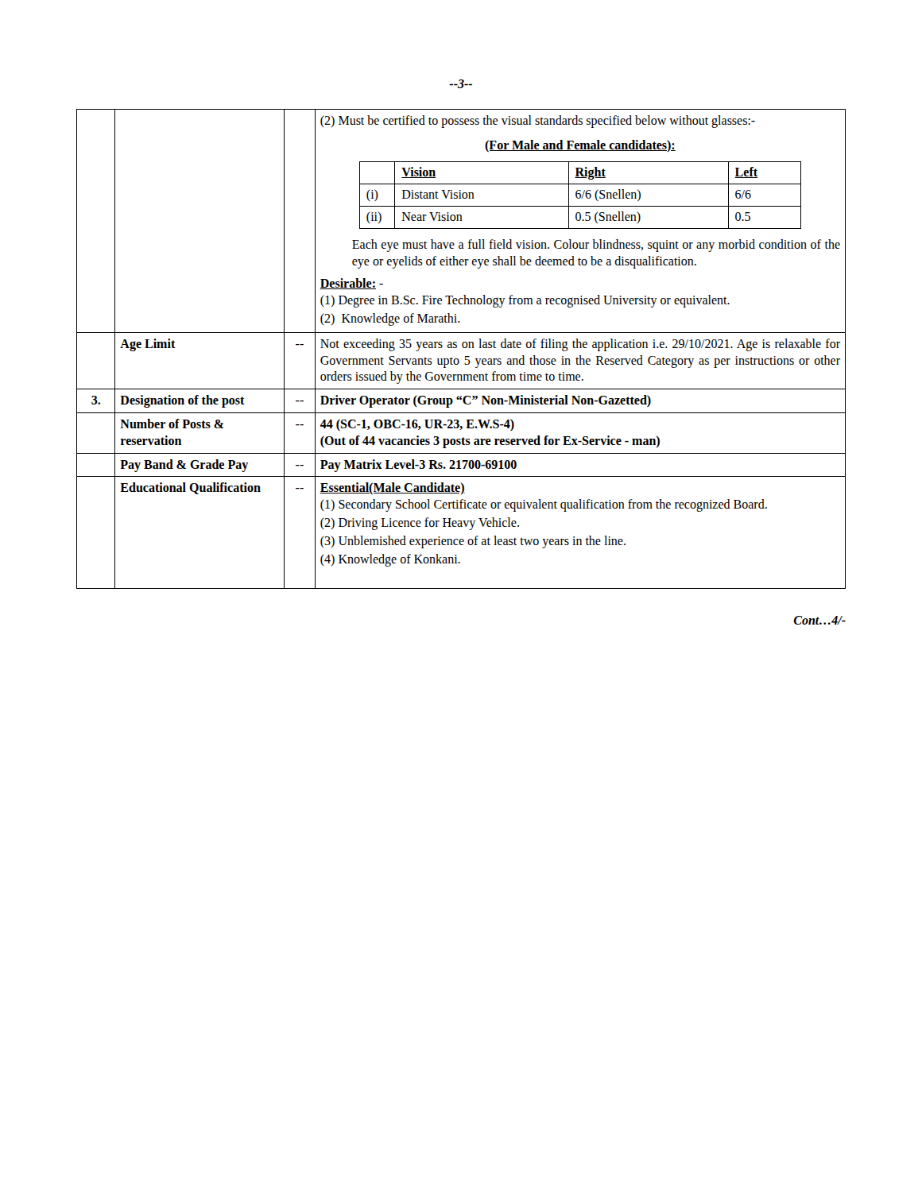--3--
| | | | (2) Must be certified to possess the visual standards specified below without glasses:- (For Male and Female candidates): / / Vision / Right / Left / / (i) / Distant Vision / 6/6 (Snellen) / 6/6 / / (ii) / Near Vision / 0.5 (Snellen) / 0.5 / Each eye must have a full field vision. Colour blindness, squint or any morbid condition of the eye or eyelids of either eye shall be deemed to be a disqualification. Desirable: - (1) Degree in B.Sc. Fire Technology from a recognised University or equivalent. (2) Knowledge of Marathi. |
| | Age Limit | -- | Not exceeding 35 years as on last date of filing the application i.e. 29/10/2021. Age is relaxable for Government Servants upto 5 years and those in the Reserved Category as per instructions or other orders issued by the Government from time to time. |
| 3. | Designation of the post | -- | Driver Operator (Group “C” Non-Ministerial Non-Gazetted) |
| | Number of Posts & reservation | -- | 44 (SC-1, OBC-16, UR-23, E.W.S-4) (Out of 44 vacancies 3 posts are reserved for Ex-Service - man) |
| | Pay Band & Grade Pay | -- | Pay Matrix Level-3 Rs. 21700-69100 |
| | Educational Qualification | -- | Essential(Male Candidate) (1) Secondary School Certificate or equivalent qualification from the recognized Board. (2) Driving Licence for Heavy Vehicle. (3) Unblemished experience of at least two years in the line. (4) Knowledge of Konkani. |
Cont…4/-